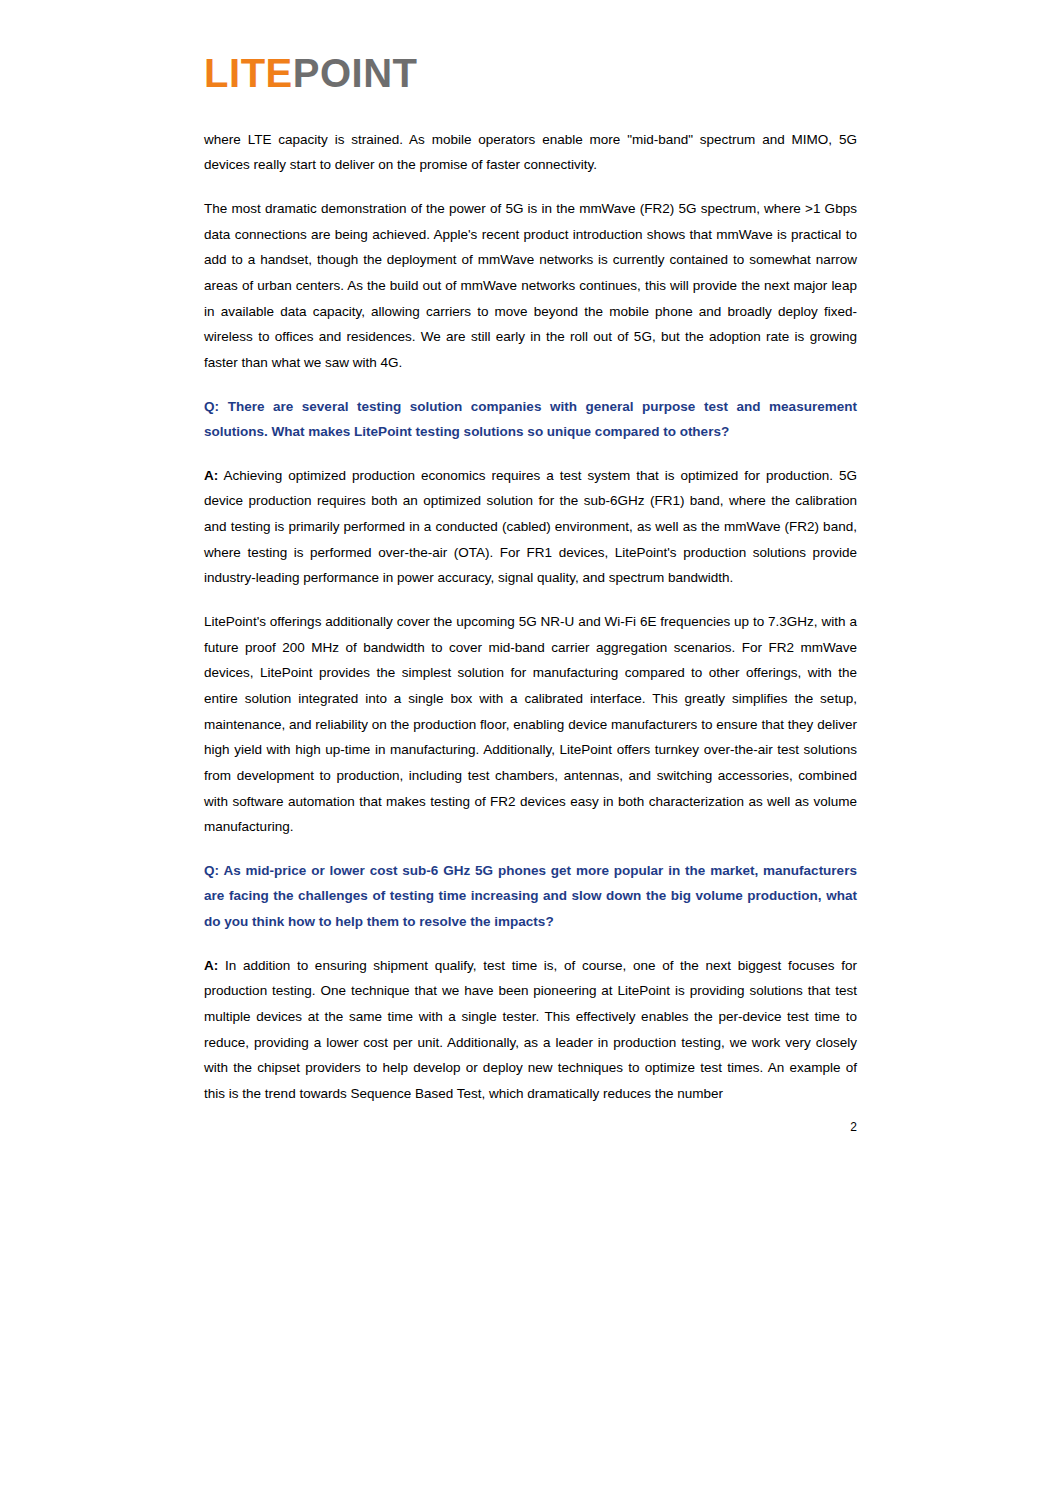LITE POINT
where LTE capacity is strained. As mobile operators enable more "mid-band" spectrum and MIMO, 5G devices really start to deliver on the promise of faster connectivity.
The most dramatic demonstration of the power of 5G is in the mmWave (FR2) 5G spectrum, where >1 Gbps data connections are being achieved. Apple's recent product introduction shows that mmWave is practical to add to a handset, though the deployment of mmWave networks is currently contained to somewhat narrow areas of urban centers. As the build out of mmWave networks continues, this will provide the next major leap in available data capacity, allowing carriers to move beyond the mobile phone and broadly deploy fixed-wireless to offices and residences. We are still early in the roll out of 5G, but the adoption rate is growing faster than what we saw with 4G.
Q: There are several testing solution companies with general purpose test and measurement solutions. What makes LitePoint testing solutions so unique compared to others?
A: Achieving optimized production economics requires a test system that is optimized for production. 5G device production requires both an optimized solution for the sub-6GHz (FR1) band, where the calibration and testing is primarily performed in a conducted (cabled) environment, as well as the mmWave (FR2) band, where testing is performed over-the-air (OTA). For FR1 devices, LitePoint's production solutions provide industry-leading performance in power accuracy, signal quality, and spectrum bandwidth.
LitePoint's offerings additionally cover the upcoming 5G NR-U and Wi-Fi 6E frequencies up to 7.3GHz, with a future proof 200 MHz of bandwidth to cover mid-band carrier aggregation scenarios. For FR2 mmWave devices, LitePoint provides the simplest solution for manufacturing compared to other offerings, with the entire solution integrated into a single box with a calibrated interface. This greatly simplifies the setup, maintenance, and reliability on the production floor, enabling device manufacturers to ensure that they deliver high yield with high up-time in manufacturing. Additionally, LitePoint offers turnkey over-the-air test solutions from development to production, including test chambers, antennas, and switching accessories, combined with software automation that makes testing of FR2 devices easy in both characterization as well as volume manufacturing.
Q: As mid-price or lower cost sub-6 GHz 5G phones get more popular in the market, manufacturers are facing the challenges of testing time increasing and slow down the big volume production, what do you think how to help them to resolve the impacts?
A: In addition to ensuring shipment qualify, test time is, of course, one of the next biggest focuses for production testing. One technique that we have been pioneering at LitePoint is providing solutions that test multiple devices at the same time with a single tester. This effectively enables the per-device test time to reduce, providing a lower cost per unit. Additionally, as a leader in production testing, we work very closely with the chipset providers to help develop or deploy new techniques to optimize test times. An example of this is the trend towards Sequence Based Test, which dramatically reduces the number
2